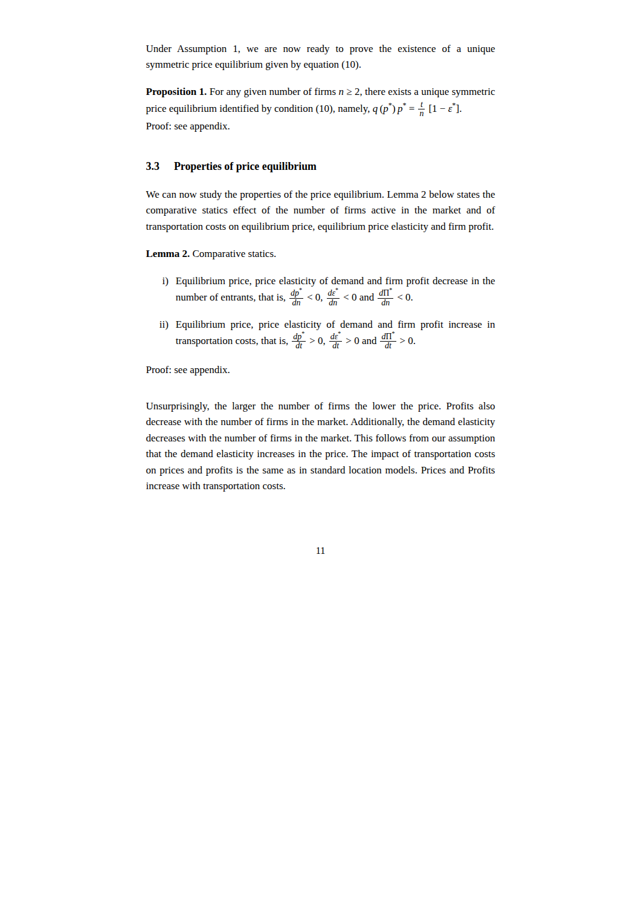Under Assumption 1, we are now ready to prove the existence of a unique symmetric price equilibrium given by equation (10).
Proposition 1. For any given number of firms n ≥ 2, there exists a unique symmetric price equilibrium identified by condition (10), namely, q (p*) p* = tn [1 − ε*].
Proof: see appendix.
3.3 Properties of price equilibrium
We can now study the properties of the price equilibrium. Lemma 2 below states the comparative statics effect of the number of firms active in the market and of transportation costs on equilibrium price, equilibrium price elasticity and firm profit.
Lemma 2. Comparative statics.
i) Equilibrium price, price elasticity of demand and firm profit decrease in the number of entrants, that is, dp*dn < 0, dε*dn < 0 and dΠ*dn < 0.
ii) Equilibrium price, price elasticity of demand and firm profit increase in transportation costs, that is, dp*dt > 0, dε*dt > 0 and dΠ*dt > 0.
Proof: see appendix.
Unsurprisingly, the larger the number of firms the lower the price. Profits also decrease with the number of firms in the market. Additionally, the demand elasticity decreases with the number of firms in the market. This follows from our assumption that the demand elasticity increases in the price. The impact of transportation costs on prices and profits is the same as in standard location models. Prices and Profits increase with transportation costs.
11